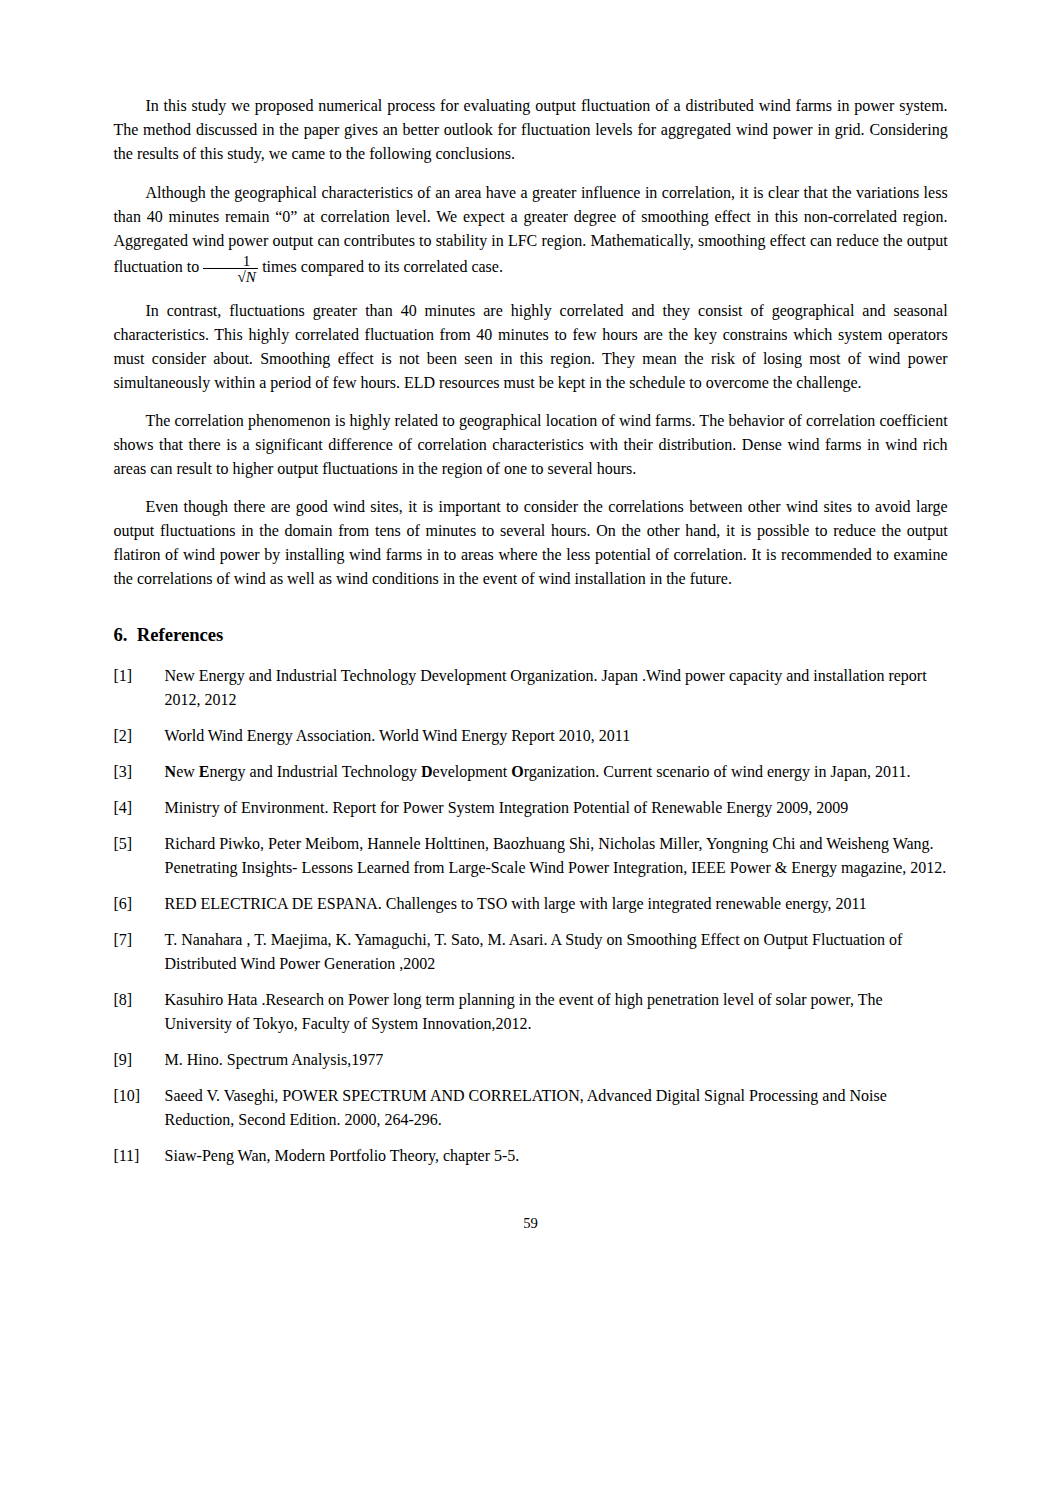In this study we proposed numerical process for evaluating output fluctuation of a distributed wind farms in power system. The method discussed in the paper gives an better outlook for fluctuation levels for aggregated wind power in grid. Considering the results of this study, we came to the following conclusions.
Although the geographical characteristics of an area have a greater influence in correlation, it is clear that the variations less than 40 minutes remain “0” at correlation level. We expect a greater degree of smoothing effect in this non-correlated region. Aggregated wind power output can contributes to stability in LFC region. Mathematically, smoothing effect can reduce the output fluctuation to 1√N times compared to its correlated case.
In contrast, fluctuations greater than 40 minutes are highly correlated and they consist of geographical and seasonal characteristics. This highly correlated fluctuation from 40 minutes to few hours are the key constrains which system operators must consider about. Smoothing effect is not been seen in this region. They mean the risk of losing most of wind power simultaneously within a period of few hours. ELD resources must be kept in the schedule to overcome the challenge.
The correlation phenomenon is highly related to geographical location of wind farms. The behavior of correlation coefficient shows that there is a significant difference of correlation characteristics with their distribution. Dense wind farms in wind rich areas can result to higher output fluctuations in the region of one to several hours.
Even though there are good wind sites, it is important to consider the correlations between other wind sites to avoid large output fluctuations in the domain from tens of minutes to several hours. On the other hand, it is possible to reduce the output flatiron of wind power by installing wind farms in to areas where the less potential of correlation. It is recommended to examine the correlations of wind as well as wind conditions in the event of wind installation in the future.
6. References
New Energy and Industrial Technology Development Organization. Japan .Wind power capacity and installation report 2012, 2012
World Wind Energy Association. World Wind Energy Report 2010, 2011
New Energy and Industrial Technology Development Organization. Current scenario of wind energy in Japan, 2011.
Ministry of Environment. Report for Power System Integration Potential of Renewable Energy 2009, 2009
Richard Piwko, Peter Meibom, Hannele Holttinen, Baozhuang Shi, Nicholas Miller, Yongning Chi and Weisheng Wang. Penetrating Insights- Lessons Learned from Large-Scale Wind Power Integration, IEEE Power & Energy magazine, 2012.
RED ELECTRICA DE ESPANA. Challenges to TSO with large with large integrated renewable energy, 2011
T. Nanahara , T. Maejima, K. Yamaguchi, T. Sato, M. Asari. A Study on Smoothing Effect on Output Fluctuation of Distributed Wind Power Generation ,2002
Kasuhiro Hata .Research on Power long term planning in the event of high penetration level of solar power, The University of Tokyo, Faculty of System Innovation,2012.
M. Hino. Spectrum Analysis,1977
Saeed V. Vaseghi, POWER SPECTRUM AND CORRELATION, Advanced Digital Signal Processing and Noise Reduction, Second Edition. 2000, 264-296.
Siaw-Peng Wan, Modern Portfolio Theory, chapter 5-5.
59